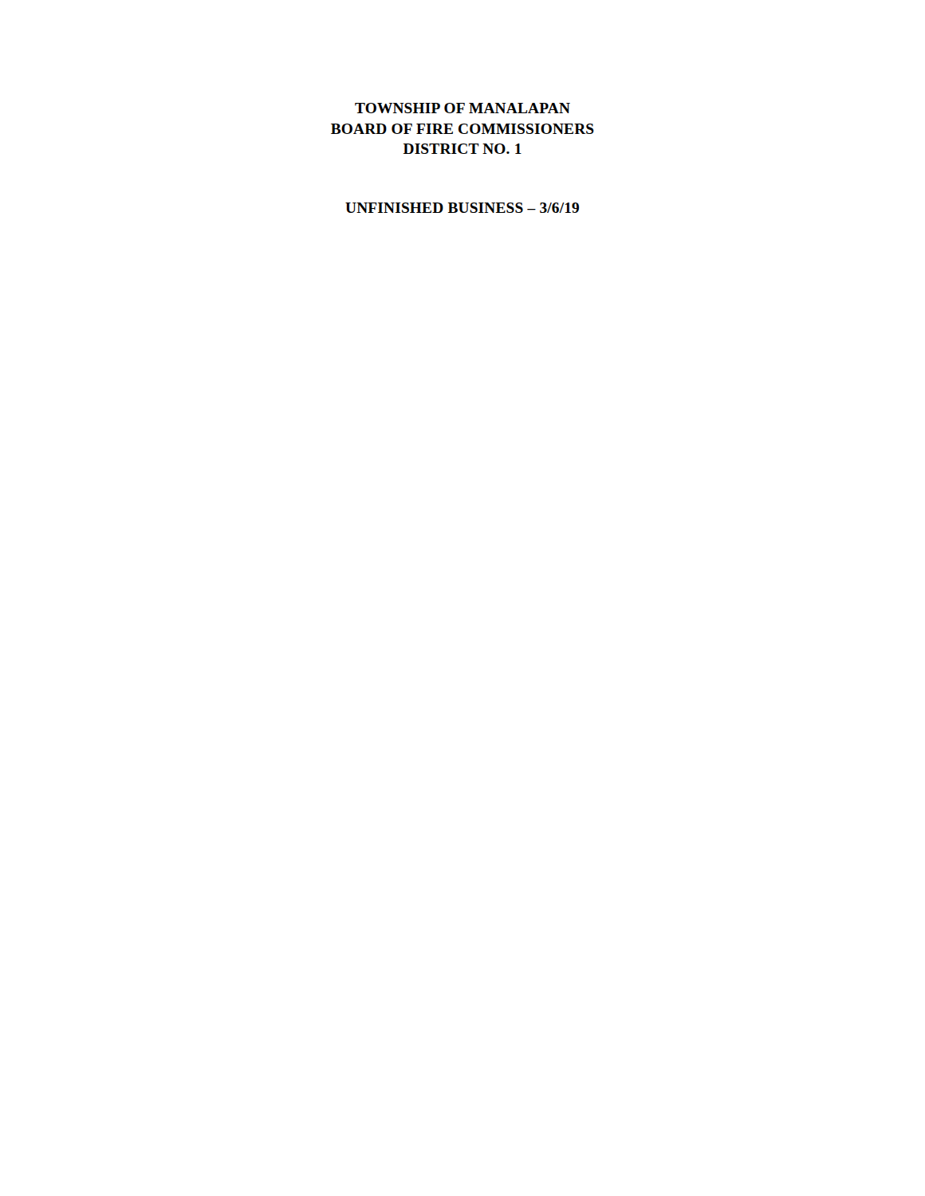TOWNSHIP OF MANALAPAN BOARD OF FIRE COMMISSIONERS DISTRICT NO. 1
UNFINISHED BUSINESS – 3/6/19